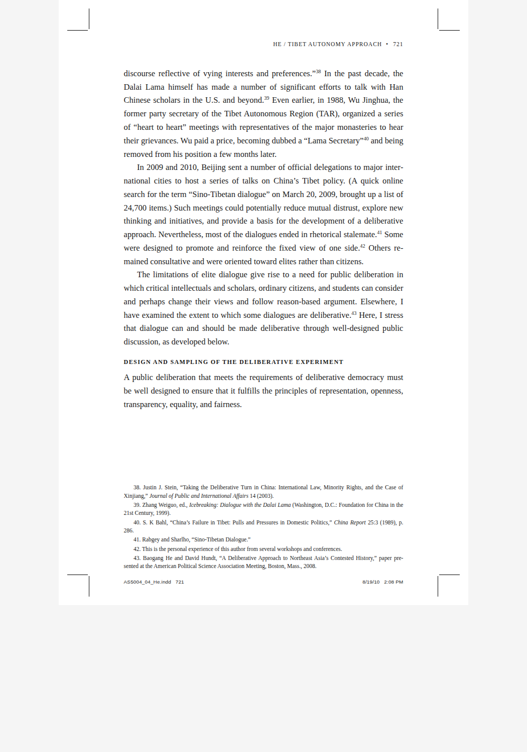He / Tibet Autonomy Approach • 721
discourse reflective of vying interests and preferences.”38 In the past decade, the Dalai Lama himself has made a number of significant efforts to talk with Han Chinese scholars in the U.S. and beyond.39 Even earlier, in 1988, Wu Jinghua, the former party secretary of the Tibet Autonomous Region (TAR), organized a series of “heart to heart” meetings with representatives of the major monasteries to hear their grievances. Wu paid a price, becoming dubbed a “Lama Secretary”40 and being removed from his position a few months later.
In 2009 and 2010, Beijing sent a number of official delegations to major international cities to host a series of talks on China’s Tibet policy. (A quick online search for the term “Sino-Tibetan dialogue” on March 20, 2009, brought up a list of 24,700 items.) Such meetings could potentially reduce mutual distrust, explore new thinking and initiatives, and provide a basis for the development of a deliberative approach. Nevertheless, most of the dialogues ended in rhetorical stalemate.41 Some were designed to promote and reinforce the fixed view of one side.42 Others remained consultative and were oriented toward elites rather than citizens.
The limitations of elite dialogue give rise to a need for public deliberation in which critical intellectuals and scholars, ordinary citizens, and students can consider and perhaps change their views and follow reason-based argument. Elsewhere, I have examined the extent to which some dialogues are deliberative.43 Here, I stress that dialogue can and should be made deliberative through well-designed public discussion, as developed below.
Design and Sampling of the Deliberative Experiment
A public deliberation that meets the requirements of deliberative democracy must be well designed to ensure that it fulfills the principles of representation, openness, transparency, equality, and fairness.
38. Justin J. Stein, “Taking the Deliberative Turn in China: International Law, Minority Rights, and the Case of Xinjiang,” Journal of Public and International Affairs 14 (2003).
39. Zhang Weiguo, ed., Icebreaking: Dialogue with the Dalai Lama (Washington, D.C.: Foundation for China in the 21st Century, 1999).
40. S. K Bahl, “China’s Failure in Tibet: Pulls and Pressures in Domestic Politics,” China Report 25:3 (1989), p. 286.
41. Rabgey and Sharlho, “Sino-Tibetan Dialogue.”
42. This is the personal experience of this author from several workshops and conferences.
43. Baogang He and David Hundt, “A Deliberative Approach to Northeast Asia’s Contested History,” paper presented at the American Political Science Association Meeting, Boston, Mass., 2008.
AS5004_04_He.indd 721 8/19/10 2:08 PM